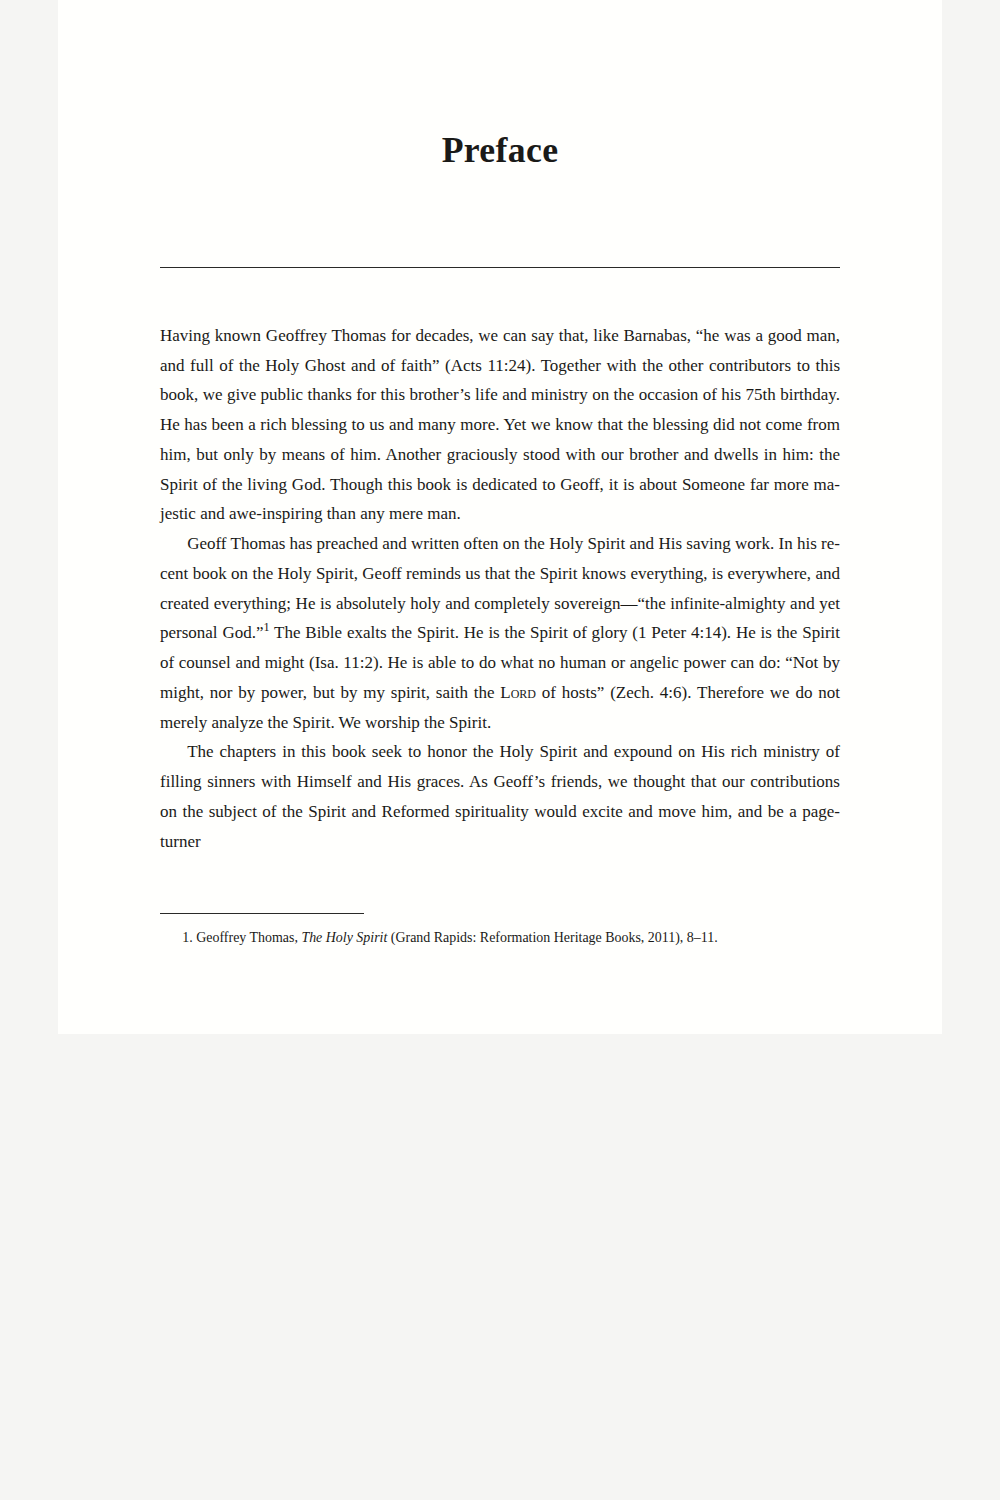Preface
Having known Geoffrey Thomas for decades, we can say that, like Barnabas, “he was a good man, and full of the Holy Ghost and of faith” (Acts 11:24). Together with the other contributors to this book, we give public thanks for this brother’s life and ministry on the occasion of his 75th birthday. He has been a rich blessing to us and many more. Yet we know that the blessing did not come from him, but only by means of him. Another graciously stood with our brother and dwells in him: the Spirit of the living God. Though this book is dedicated to Geoff, it is about Someone far more majestic and awe-inspiring than any mere man.
Geoff Thomas has preached and written often on the Holy Spirit and His saving work. In his recent book on the Holy Spirit, Geoff reminds us that the Spirit knows everything, is everywhere, and created everything; He is absolutely holy and completely sovereign—“the infinite-almighty and yet personal God.”1 The Bible exalts the Spirit. He is the Spirit of glory (1 Peter 4:14). He is the Spirit of counsel and might (Isa. 11:2). He is able to do what no human or angelic power can do: “Not by might, nor by power, but by my spirit, saith the Lord of hosts” (Zech. 4:6). Therefore we do not merely analyze the Spirit. We worship the Spirit.
The chapters in this book seek to honor the Holy Spirit and expound on His rich ministry of filling sinners with Himself and His graces. As Geoff’s friends, we thought that our contributions on the subject of the Spirit and Reformed spirituality would excite and move him, and be a page-turner
1. Geoffrey Thomas, The Holy Spirit (Grand Rapids: Reformation Heritage Books, 2011), 8–11.